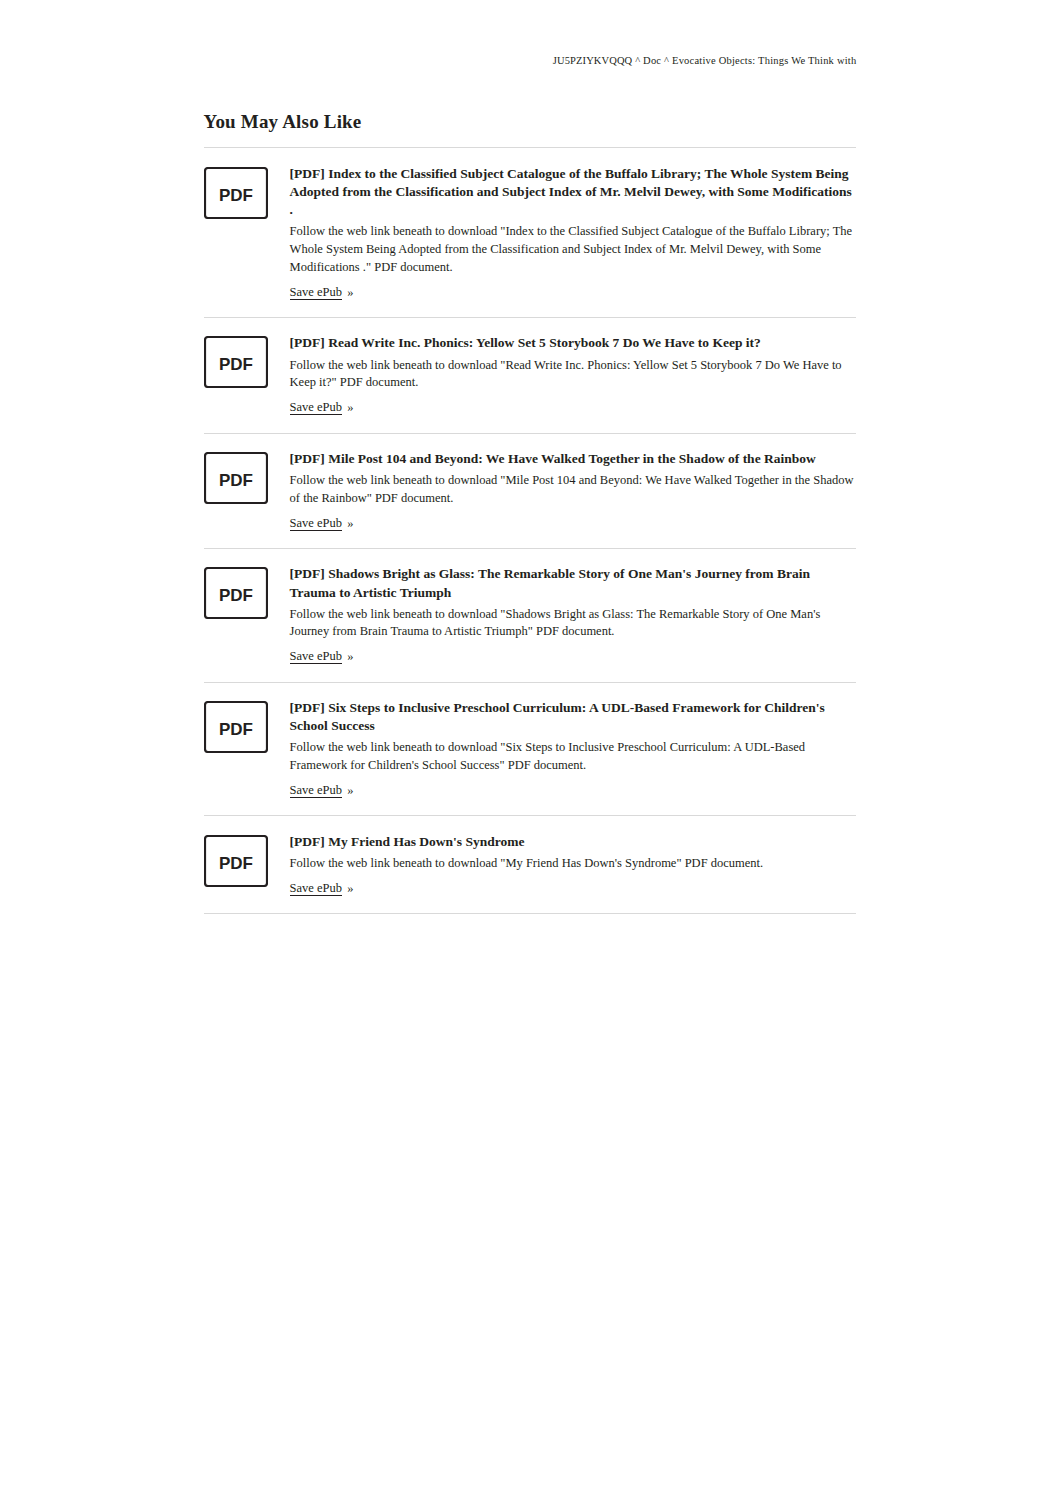JU5PZIYKVQQQ ^ Doc ^ Evocative Objects: Things We Think with
You May Also Like
PDF
[PDF] Index to the Classified Subject Catalogue of the Buffalo Library; The Whole System Being Adopted from the Classification and Subject Index of Mr. Melvil Dewey, with Some Modifications .
Follow the web link beneath to download "Index to the Classified Subject Catalogue of the Buffalo Library; The Whole System Being Adopted from the Classification and Subject Index of Mr. Melvil Dewey, with Some Modifications ." PDF document.
Save ePub »
PDF
[PDF] Read Write Inc. Phonics: Yellow Set 5 Storybook 7 Do We Have to Keep it?
Follow the web link beneath to download "Read Write Inc. Phonics: Yellow Set 5 Storybook 7 Do We Have to Keep it?" PDF document.
Save ePub »
PDF
[PDF] Mile Post 104 and Beyond: We Have Walked Together in the Shadow of the Rainbow
Follow the web link beneath to download "Mile Post 104 and Beyond: We Have Walked Together in the Shadow of the Rainbow" PDF document.
Save ePub »
PDF
[PDF] Shadows Bright as Glass: The Remarkable Story of One Man's Journey from Brain Trauma to Artistic Triumph
Follow the web link beneath to download "Shadows Bright as Glass: The Remarkable Story of One Man's Journey from Brain Trauma to Artistic Triumph" PDF document.
Save ePub »
PDF
[PDF] Six Steps to Inclusive Preschool Curriculum: A UDL-Based Framework for Children's School Success
Follow the web link beneath to download "Six Steps to Inclusive Preschool Curriculum: A UDL-Based Framework for Children's School Success" PDF document.
Save ePub »
PDF
[PDF] My Friend Has Down's Syndrome
Follow the web link beneath to download "My Friend Has Down's Syndrome" PDF document.
Save ePub »